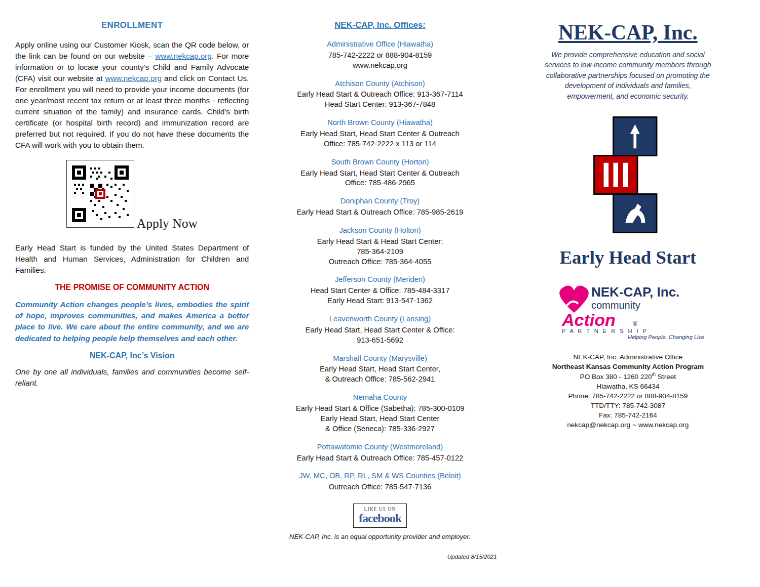ENROLLMENT
Apply online using our Customer Kiosk, scan the QR code below, or the link can be found on our website – www.nekcap.org. For more information or to locate your county’s Child and Family Advocate (CFA) visit our website at www.nekcap.org and click on Contact Us. For enrollment you will need to provide your income documents (for one year/most recent tax return or at least three months - reflecting current situation of the family) and insurance cards. Child’s birth certificate (or hospital birth record) and immunization record are preferred but not required. If you do not have these documents the CFA will work with you to obtain them.
Apply Now
Early Head Start is funded by the United States Department of Health and Human Services, Administration for Children and Families.
THE PROMISE OF COMMUNITY ACTION
Community Action changes people’s lives, embodies the spirit of hope, improves communities, and makes America a better place to live. We care about the entire community, and we are dedicated to helping people help themselves and each other.
NEK-CAP, Inc’s Vision
One by one all individuals, families and communities become self-reliant.
NEK-CAP, Inc. Offices:
Administrative Office (Hiawatha) 785-742-2222 or 888-904-8159
www.nekcap.org
Atchison County (Atchison) Early Head Start & Outreach Office: 913-367-7114
Head Start Center: 913-367-7848
North Brown County (Hiawatha) Early Head Start, Head Start Center & Outreach
Office: 785-742-2222 x 113 or 114
South Brown County (Horton) Early Head Start, Head Start Center & Outreach
Office: 785-486-2965
Doniphan County (Troy) Early Head Start & Outreach Office: 785-985-2619
Jackson County (Holton) Early Head Start & Head Start Center:
785-364-2109
Outreach Office: 785-364-4055
Jefferson County (Meriden) Head Start Center & Office: 785-484-3317
Early Head Start: 913-547-1362
Leavenworth County (Lansing) Early Head Start, Head Start Center & Office:
913-651-5692
Marshall County (Marysville) Early Head Start, Head Start Center,
& Outreach Office: 785-562-2941
Nemaha County Early Head Start & Office (Sabetha): 785-300-0109
Early Head Start, Head Start Center
& Office (Seneca): 785-336-2927
Pottawatomie County (Westmoreland) Early Head Start & Outreach Office: 785-457-0122
JW, MC, OB, RP, RL, SM & WS Counties (Beloit) Outreach Office: 785-547-7136
Like us on facebook
NEK-CAP, Inc. is an equal opportunity provider and employer.
Updated 8/15/2021
NEK-CAP, Inc.
We provide comprehensive education and social services to low-income community members through collaborative partnerships focused on promoting the development of individuals and families, empowerment, and economic security.
Early Head Start
NEK-CAP, Inc. Administrative Office
Northeast Kansas Community Action Program
PO Box 380 - 1260 220th Street
Hiawatha, KS 66434
Phone: 785-742-2222 or 888-904-8159
TTD/TTY: 785-742-3087
Fax: 785-742-2164
nekcap@nekcap.org ~ www.nekcap.org